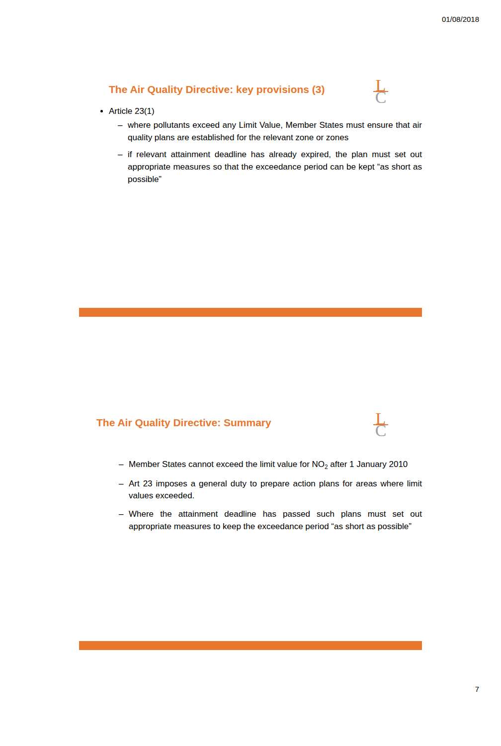01/08/2018
L C
The Air Quality Directive: key provisions (3)
Article 23(1)
where pollutants exceed any Limit Value, Member States must ensure that air quality plans are established for the relevant zone or zones
if relevant attainment deadline has already expired, the plan must set out appropriate measures so that the exceedance period can be kept “as short as possible”
L C
The Air Quality Directive: Summary
Member States cannot exceed the limit value for NO2 after 1 January 2010
Art 23 imposes a general duty to prepare action plans for areas where limit values exceeded.
Where the attainment deadline has passed such plans must set out appropriate measures to keep the exceedance period “as short as possible”
7